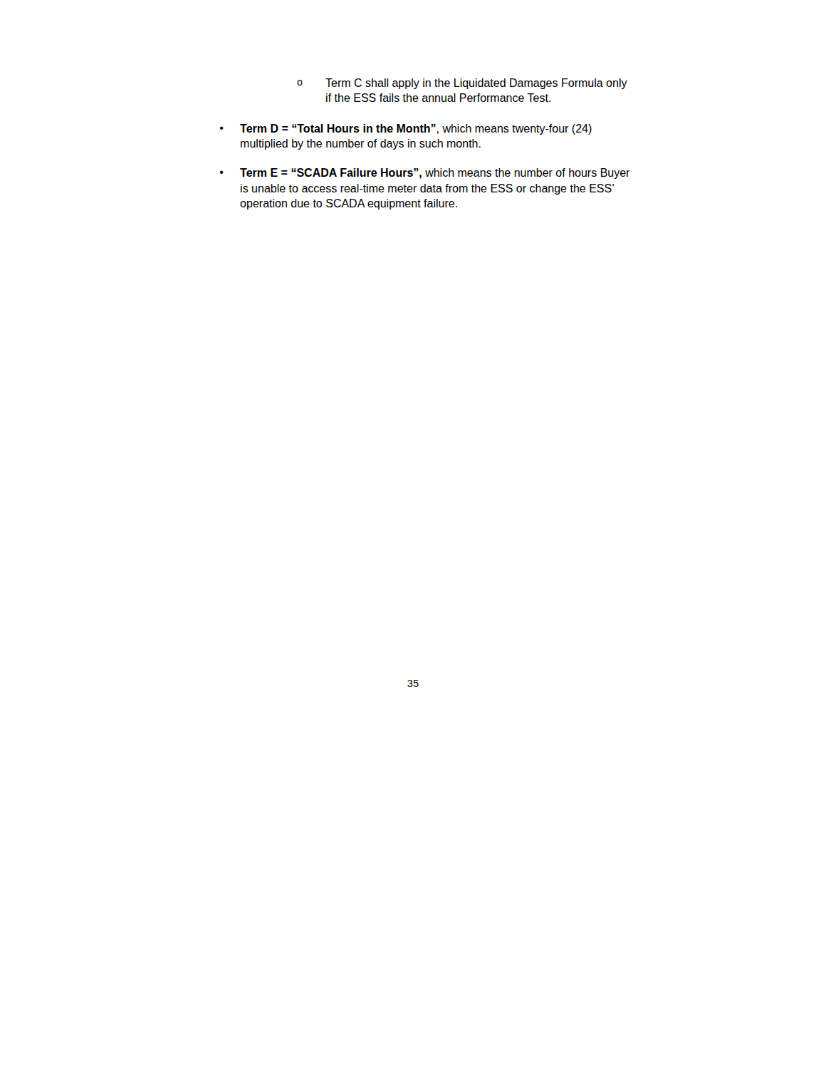Term C shall apply in the Liquidated Damages Formula only if the ESS fails the annual Performance Test.
Term D = “Total Hours in the Month”, which means twenty-four (24) multiplied by the number of days in such month.
Term E = “SCADA Failure Hours”, which means the number of hours Buyer is unable to access real-time meter data from the ESS or change the ESS’ operation due to SCADA equipment failure.
35